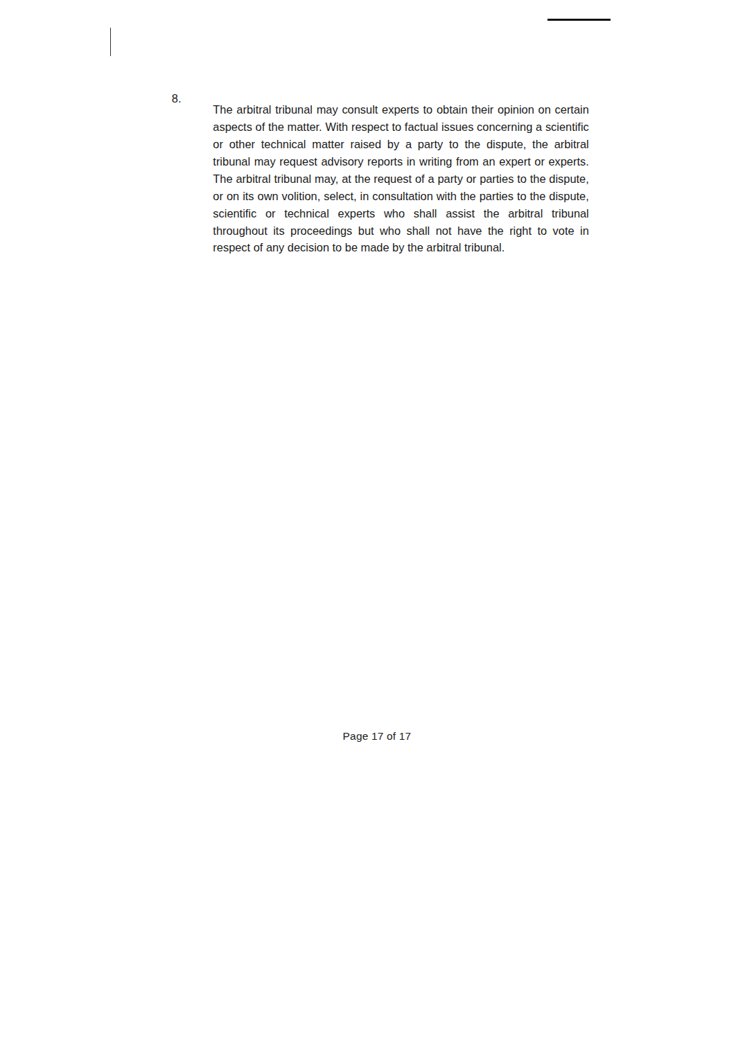8.
The arbitral tribunal may consult experts to obtain their opinion on certain aspects of the matter. With respect to factual issues concerning a scientific or other technical matter raised by a party to the dispute, the arbitral tribunal may request advisory reports in writing from an expert or experts. The arbitral tribunal may, at the request of a party or parties to the dispute, or on its own volition, select, in consultation with the parties to the dispute, scientific or technical experts who shall assist the arbitral tribunal throughout its proceedings but who shall not have the right to vote in respect of any decision to be made by the arbitral tribunal.
Page 17 of 17